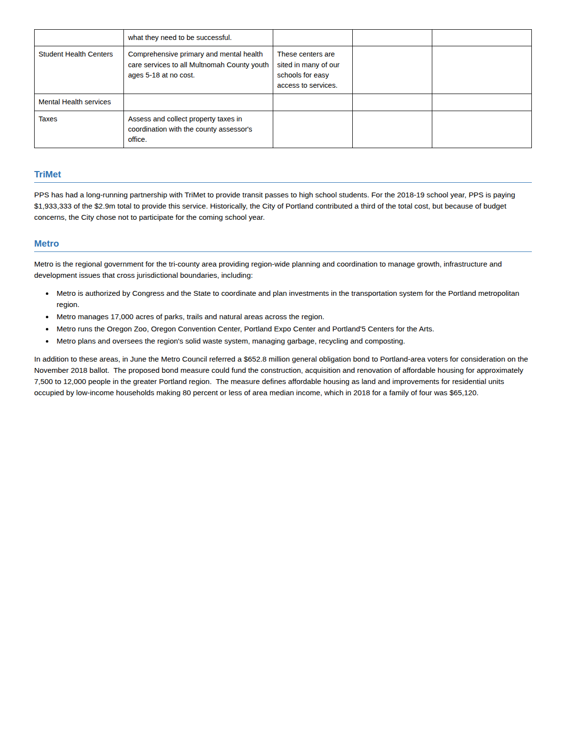| | what they need to be successful. | | | |
| Student Health Centers | Comprehensive primary and mental health care services to all Multnomah County youth ages 5-18 at no cost. | These centers are sited in many of our schools for easy access to services. | | |
| Mental Health services | | | | |
| Taxes | Assess and collect property taxes in coordination with the county assessor's office. | | | |
TriMet
PPS has had a long-running partnership with TriMet to provide transit passes to high school students. For the 2018-19 school year, PPS is paying $1,933,333 of the $2.9m total to provide this service. Historically, the City of Portland contributed a third of the total cost, but because of budget concerns, the City chose not to participate for the coming school year.
Metro
Metro is the regional government for the tri-county area providing region-wide planning and coordination to manage growth, infrastructure and development issues that cross jurisdictional boundaries, including:
Metro is authorized by Congress and the State to coordinate and plan investments in the transportation system for the Portland metropolitan region.
Metro manages 17,000 acres of parks, trails and natural areas across the region.
Metro runs the Oregon Zoo, Oregon Convention Center, Portland Expo Center and Portland'5 Centers for the Arts.
Metro plans and oversees the region's solid waste system, managing garbage, recycling and composting.
In addition to these areas, in June the Metro Council referred a $652.8 million general obligation bond to Portland-area voters for consideration on the November 2018 ballot. The proposed bond measure could fund the construction, acquisition and renovation of affordable housing for approximately 7,500 to 12,000 people in the greater Portland region. The measure defines affordable housing as land and improvements for residential units occupied by low-income households making 80 percent or less of area median income, which in 2018 for a family of four was $65,120.